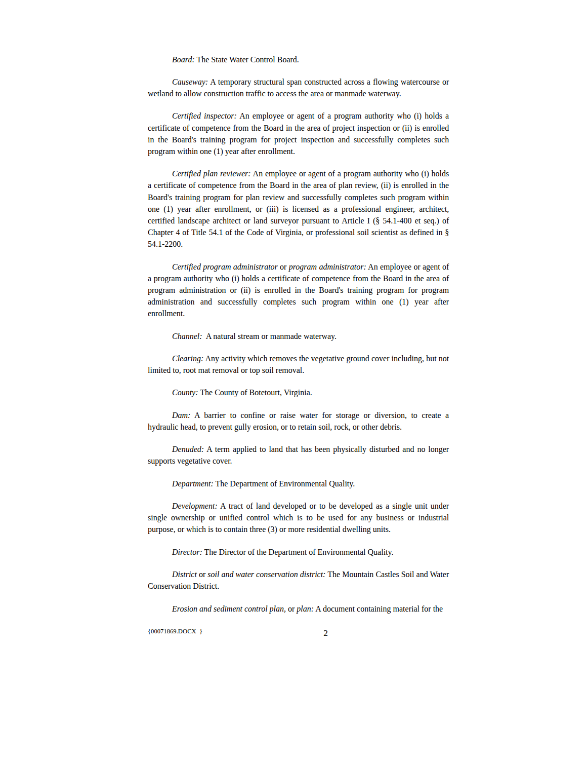Board: The State Water Control Board.
Causeway: A temporary structural span constructed across a flowing watercourse or wetland to allow construction traffic to access the area or manmade waterway.
Certified inspector: An employee or agent of a program authority who (i) holds a certificate of competence from the Board in the area of project inspection or (ii) is enrolled in the Board's training program for project inspection and successfully completes such program within one (1) year after enrollment.
Certified plan reviewer: An employee or agent of a program authority who (i) holds a certificate of competence from the Board in the area of plan review, (ii) is enrolled in the Board's training program for plan review and successfully completes such program within one (1) year after enrollment, or (iii) is licensed as a professional engineer, architect, certified landscape architect or land surveyor pursuant to Article I (§ 54.1-400 et seq.) of Chapter 4 of Title 54.1 of the Code of Virginia, or professional soil scientist as defined in § 54.1-2200.
Certified program administrator or program administrator: An employee or agent of a program authority who (i) holds a certificate of competence from the Board in the area of program administration or (ii) is enrolled in the Board's training program for program administration and successfully completes such program within one (1) year after enrollment.
Channel: A natural stream or manmade waterway.
Clearing: Any activity which removes the vegetative ground cover including, but not limited to, root mat removal or top soil removal.
County: The County of Botetourt, Virginia.
Dam: A barrier to confine or raise water for storage or diversion, to create a hydraulic head, to prevent gully erosion, or to retain soil, rock, or other debris.
Denuded: A term applied to land that has been physically disturbed and no longer supports vegetative cover.
Department: The Department of Environmental Quality.
Development: A tract of land developed or to be developed as a single unit under single ownership or unified control which is to be used for any business or industrial purpose, or which is to contain three (3) or more residential dwelling units.
Director: The Director of the Department of Environmental Quality.
District or soil and water conservation district: The Mountain Castles Soil and Water Conservation District.
Erosion and sediment control plan, or plan: A document containing material for the
{00071869.DOCX }
2